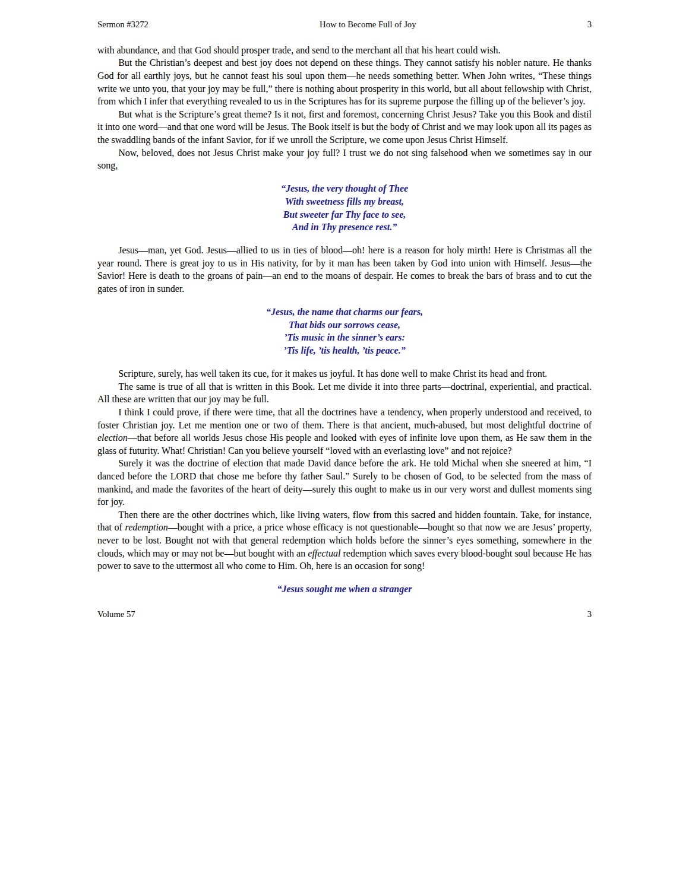Sermon #3272 How to Become Full of Joy 3
with abundance, and that God should prosper trade, and send to the merchant all that his heart could wish.
But the Christian’s deepest and best joy does not depend on these things. They cannot satisfy his nobler nature. He thanks God for all earthly joys, but he cannot feast his soul upon them—he needs something better. When John writes, “These things write we unto you, that your joy may be full,” there is nothing about prosperity in this world, but all about fellowship with Christ, from which I infer that everything revealed to us in the Scriptures has for its supreme purpose the filling up of the believer’s joy.
But what is the Scripture’s great theme? Is it not, first and foremost, concerning Christ Jesus? Take you this Book and distil it into one word—and that one word will be Jesus. The Book itself is but the body of Christ and we may look upon all its pages as the swaddling bands of the infant Savior, for if we unroll the Scripture, we come upon Jesus Christ Himself.
Now, beloved, does not Jesus Christ make your joy full? I trust we do not sing falsehood when we sometimes say in our song,
“Jesus, the very thought of Thee
With sweetness fills my breast,
But sweeter far Thy face to see,
And in Thy presence rest.”
Jesus—man, yet God. Jesus—allied to us in ties of blood—oh! here is a reason for holy mirth! Here is Christmas all the year round. There is great joy to us in His nativity, for by it man has been taken by God into union with Himself. Jesus—the Savior! Here is death to the groans of pain—an end to the moans of despair. He comes to break the bars of brass and to cut the gates of iron in sunder.
“Jesus, the name that charms our fears,
That bids our sorrows cease,
’Tis music in the sinner’s ears:
’Tis life, ’tis health, ’tis peace.”
Scripture, surely, has well taken its cue, for it makes us joyful. It has done well to make Christ its head and front.
The same is true of all that is written in this Book. Let me divide it into three parts—doctrinal, experiential, and practical. All these are written that our joy may be full.
I think I could prove, if there were time, that all the doctrines have a tendency, when properly understood and received, to foster Christian joy. Let me mention one or two of them. There is that ancient, much-abused, but most delightful doctrine of election—that before all worlds Jesus chose His people and looked with eyes of infinite love upon them, as He saw them in the glass of futurity. What! Christian! Can you believe yourself “loved with an everlasting love” and not rejoice?
Surely it was the doctrine of election that made David dance before the ark. He told Michal when she sneered at him, “I danced before the LORD that chose me before thy father Saul.” Surely to be chosen of God, to be selected from the mass of mankind, and made the favorites of the heart of deity—surely this ought to make us in our very worst and dullest moments sing for joy.
Then there are the other doctrines which, like living waters, flow from this sacred and hidden fountain. Take, for instance, that of redemption—bought with a price, a price whose efficacy is not questionable—bought so that now we are Jesus’ property, never to be lost. Bought not with that general redemption which holds before the sinner’s eyes something, somewhere in the clouds, which may or may not be—but bought with an effectual redemption which saves every blood-bought soul because He has power to save to the uttermost all who come to Him. Oh, here is an occasion for song!
“Jesus sought me when a stranger
Volume 57 3